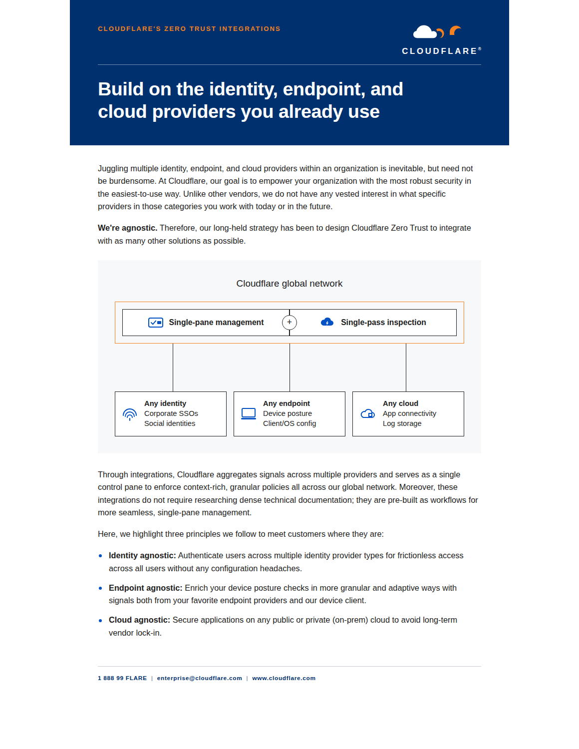Cloudflare's Zero Trust Integrations
CLOUDFLARE®
Build on the identity, endpoint, and
cloud providers you already use
Juggling multiple identity, endpoint, and cloud providers within an organization is inevitable, but need not be burdensome. At Cloudflare, our goal is to empower your organization with the most robust security in the easiest-to-use way. Unlike other vendors, we do not have any vested interest in what specific providers in those categories you work with today or in the future.
We're agnostic. Therefore, our long-held strategy has been to design Cloudflare Zero Trust to integrate with as many other solutions as possible.
Cloudflare global network
Single-pane management
+
Single-pass inspection
Any identity Corporate SSOs
Social identities
Any endpoint Device posture
Client/OS config
Any cloud App connectivity
Log storage
Through integrations, Cloudflare aggregates signals across multiple providers and serves as a single control pane to enforce context-rich, granular policies all across our global network. Moreover, these integrations do not require researching dense technical documentation; they are pre-built as workflows for more seamless, single-pane management.
Here, we highlight three principles we follow to meet customers where they are:
Identity agnostic: Authenticate users across multiple identity provider types for frictionless access across all users without any configuration headaches.
Endpoint agnostic: Enrich your device posture checks in more granular and adaptive ways with signals both from your favorite endpoint providers and our device client.
Cloud agnostic: Secure applications on any public or private (on-prem) cloud to avoid long-term vendor lock-in.
1 888 99 FLARE | enterprise@cloudflare.com | www.cloudflare.com